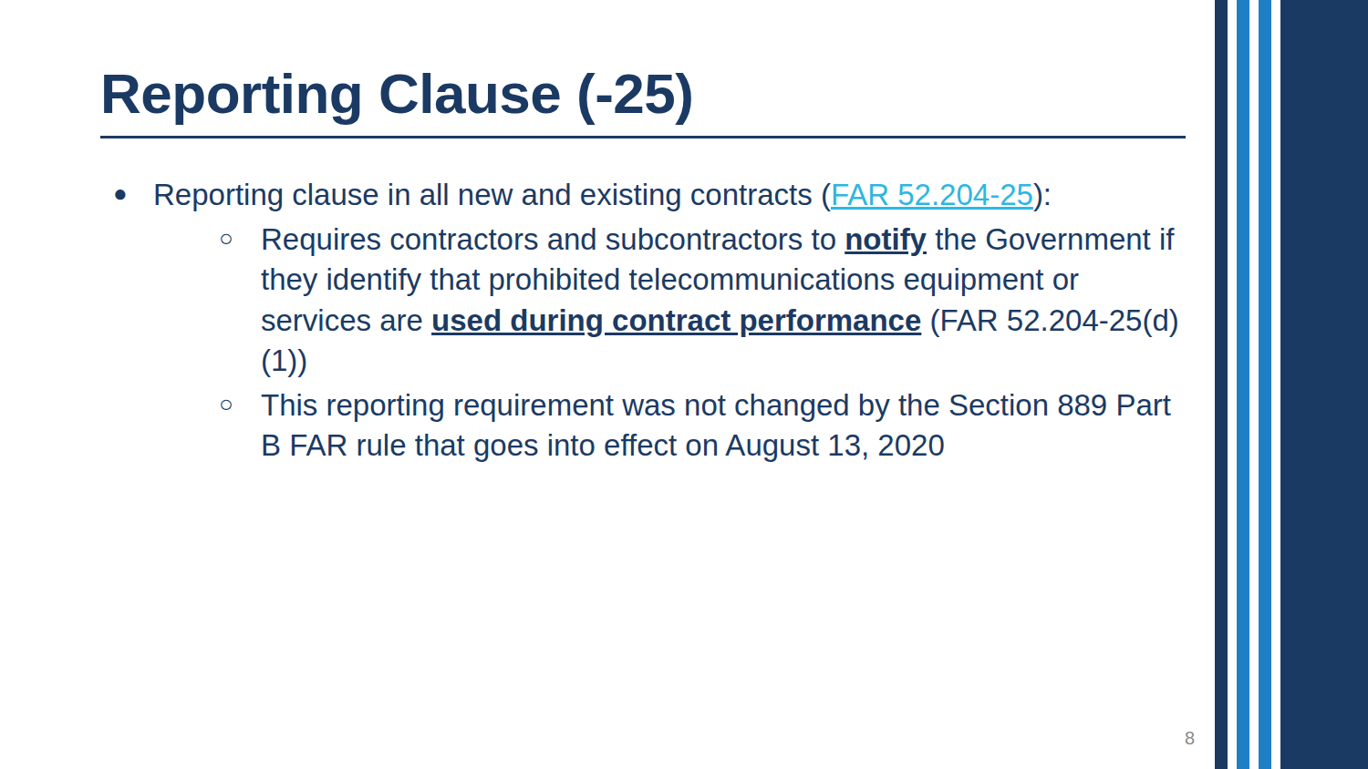Reporting Clause (-25)
Reporting clause in all new and existing contracts (FAR 52.204-25):
Requires contractors and subcontractors to notify the Government if they identify that prohibited telecommunications equipment or services are used during contract performance (FAR 52.204-25(d)(1))
This reporting requirement was not changed by the Section 889 Part B FAR rule that goes into effect on August 13, 2020
8